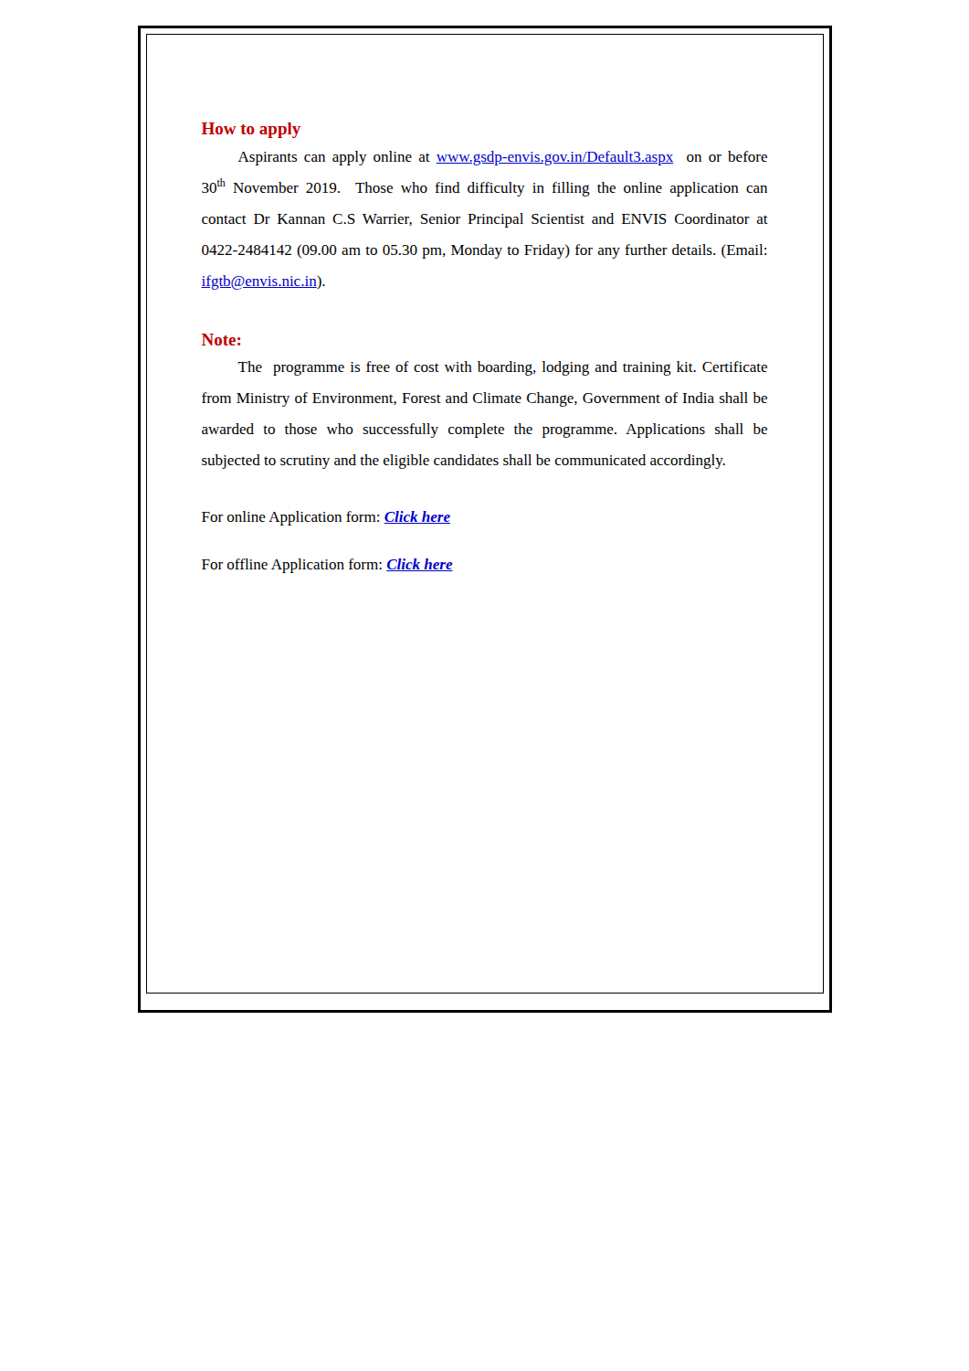How to apply
Aspirants can apply online at www.gsdp-envis.gov.in/Default3.aspx on or before 30th November 2019. Those who find difficulty in filling the online application can contact Dr Kannan C.S Warrier, Senior Principal Scientist and ENVIS Coordinator at 0422-2484142 (09.00 am to 05.30 pm, Monday to Friday) for any further details. (Email: ifgtb@envis.nic.in).
Note:
The programme is free of cost with boarding, lodging and training kit. Certificate from Ministry of Environment, Forest and Climate Change, Government of India shall be awarded to those who successfully complete the programme. Applications shall be subjected to scrutiny and the eligible candidates shall be communicated accordingly.
For online Application form: Click here
For offline Application form: Click here